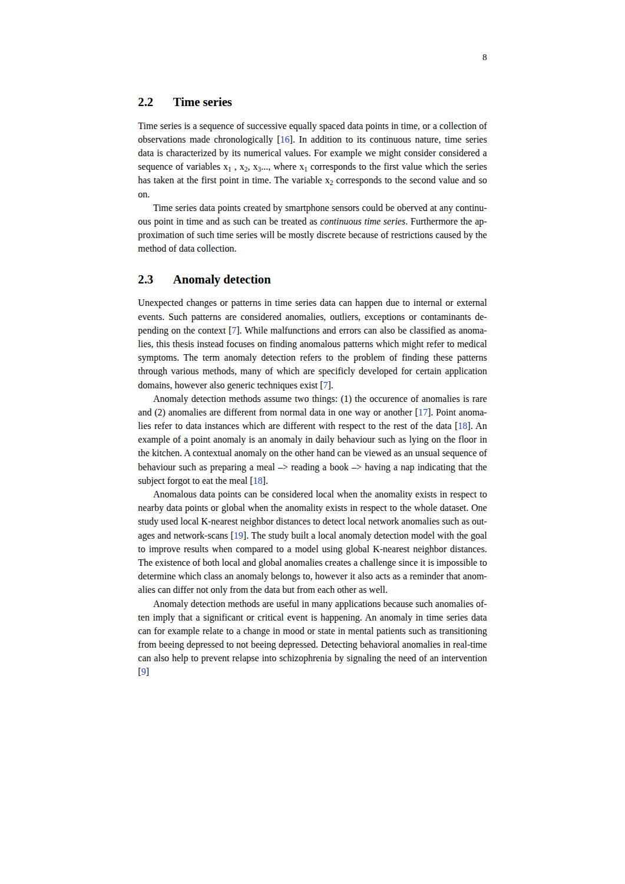8
2.2 Time series
Time series is a sequence of successive equally spaced data points in time, or a collection of observations made chronologically [16]. In addition to its continuous nature, time series data is characterized by its numerical values. For example we might consider considered a sequence of variables x1 , x2, x3..., where x1 corresponds to the first value which the series has taken at the first point in time. The variable x2 corresponds to the second value and so on.
Time series data points created by smartphone sensors could be oberved at any continuous point in time and as such can be treated as continuous time series. Furthermore the approximation of such time series will be mostly discrete because of restrictions caused by the method of data collection.
2.3 Anomaly detection
Unexpected changes or patterns in time series data can happen due to internal or external events. Such patterns are considered anomalies, outliers, exceptions or contaminants depending on the context [7]. While malfunctions and errors can also be classified as anomalies, this thesis instead focuses on finding anomalous patterns which might refer to medical symptoms. The term anomaly detection refers to the problem of finding these patterns through various methods, many of which are specificly developed for certain application domains, however also generic techniques exist [7].
Anomaly detection methods assume two things: (1) the occurence of anomalies is rare and (2) anomalies are different from normal data in one way or another [17]. Point anomalies refer to data instances which are different with respect to the rest of the data [18]. An example of a point anomaly is an anomaly in daily behaviour such as lying on the floor in the kitchen. A contextual anomaly on the other hand can be viewed as an unsual sequence of behaviour such as preparing a meal –> reading a book –> having a nap indicating that the subject forgot to eat the meal [18].
Anomalous data points can be considered local when the anomality exists in respect to nearby data points or global when the anomality exists in respect to the whole dataset. One study used local K-nearest neighbor distances to detect local network anomalies such as outages and network-scans [19]. The study built a local anomaly detection model with the goal to improve results when compared to a model using global K-nearest neighbor distances. The existence of both local and global anomalies creates a challenge since it is impossible to determine which class an anomaly belongs to, however it also acts as a reminder that anomalies can differ not only from the data but from each other as well.
Anomaly detection methods are useful in many applications because such anomalies often imply that a significant or critical event is happening. An anomaly in time series data can for example relate to a change in mood or state in mental patients such as transitioning from beeing depressed to not beeing depressed. Detecting behavioral anomalies in real-time can also help to prevent relapse into schizophrenia by signaling the need of an intervention [9]